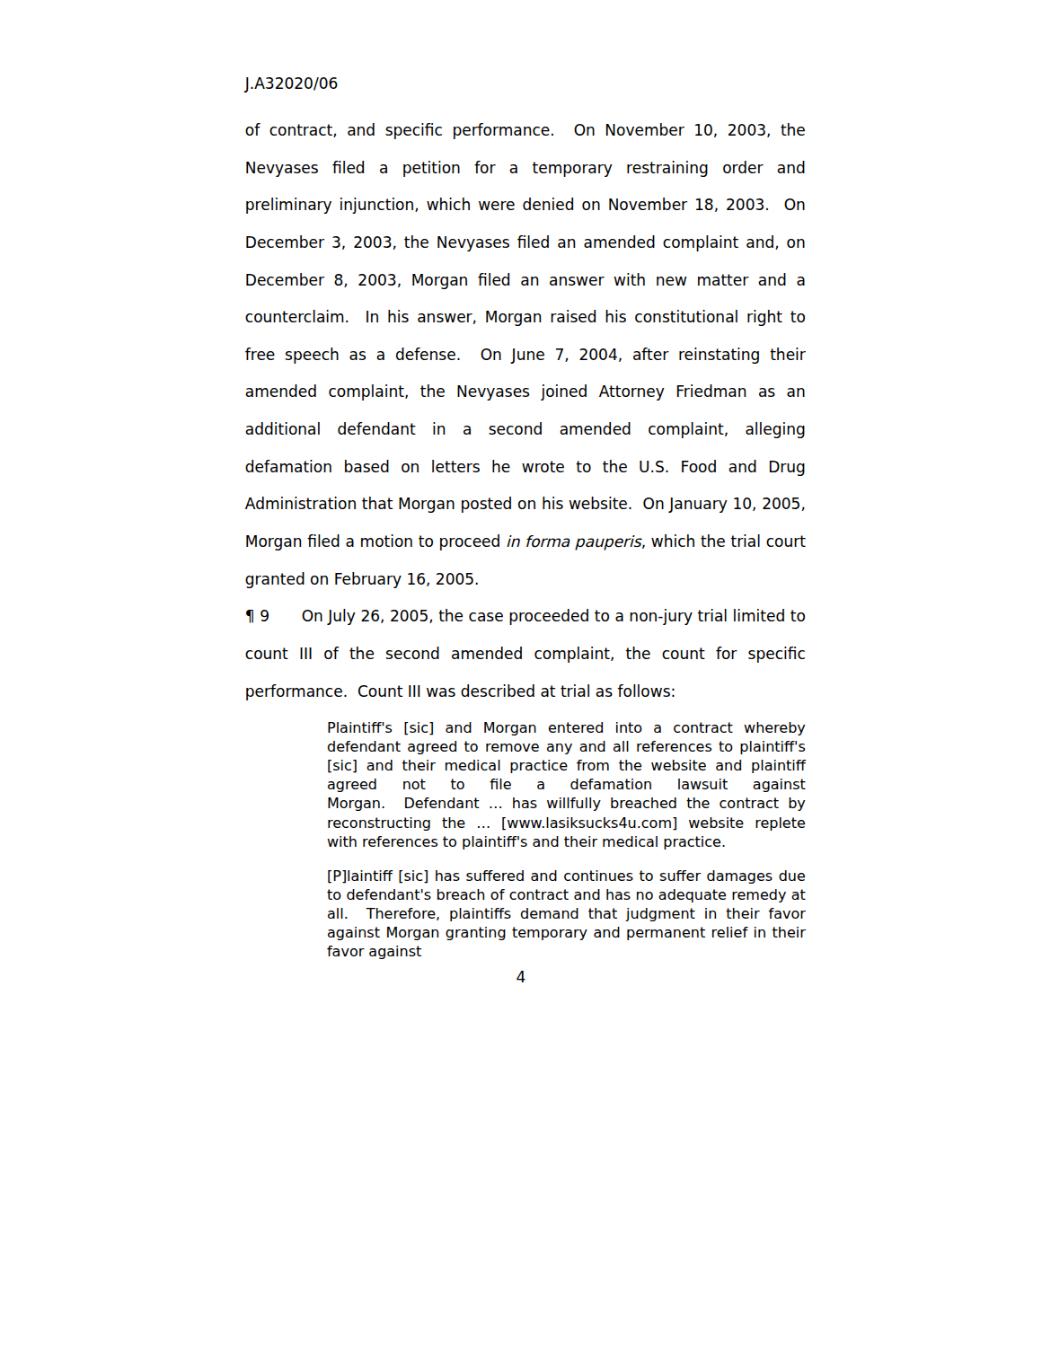J.A32020/06
of contract, and specific performance. On November 10, 2003, the Nevyases filed a petition for a temporary restraining order and preliminary injunction, which were denied on November 18, 2003. On December 3, 2003, the Nevyases filed an amended complaint and, on December 8, 2003, Morgan filed an answer with new matter and a counterclaim. In his answer, Morgan raised his constitutional right to free speech as a defense. On June 7, 2004, after reinstating their amended complaint, the Nevyases joined Attorney Friedman as an additional defendant in a second amended complaint, alleging defamation based on letters he wrote to the U.S. Food and Drug Administration that Morgan posted on his website. On January 10, 2005, Morgan filed a motion to proceed in forma pauperis, which the trial court granted on February 16, 2005.
¶ 9 On July 26, 2005, the case proceeded to a non-jury trial limited to count III of the second amended complaint, the count for specific performance. Count III was described at trial as follows:
Plaintiff's [sic] and Morgan entered into a contract whereby defendant agreed to remove any and all references to plaintiff's [sic] and their medical practice from the website and plaintiff agreed not to file a defamation lawsuit against Morgan. Defendant … has willfully breached the contract by reconstructing the … [www.lasiksucks4u.com] website replete with references to plaintiff's and their medical practice.
[P]laintiff [sic] has suffered and continues to suffer damages due to defendant's breach of contract and has no adequate remedy at all. Therefore, plaintiffs demand that judgment in their favor against Morgan granting temporary and permanent relief in their favor against
4